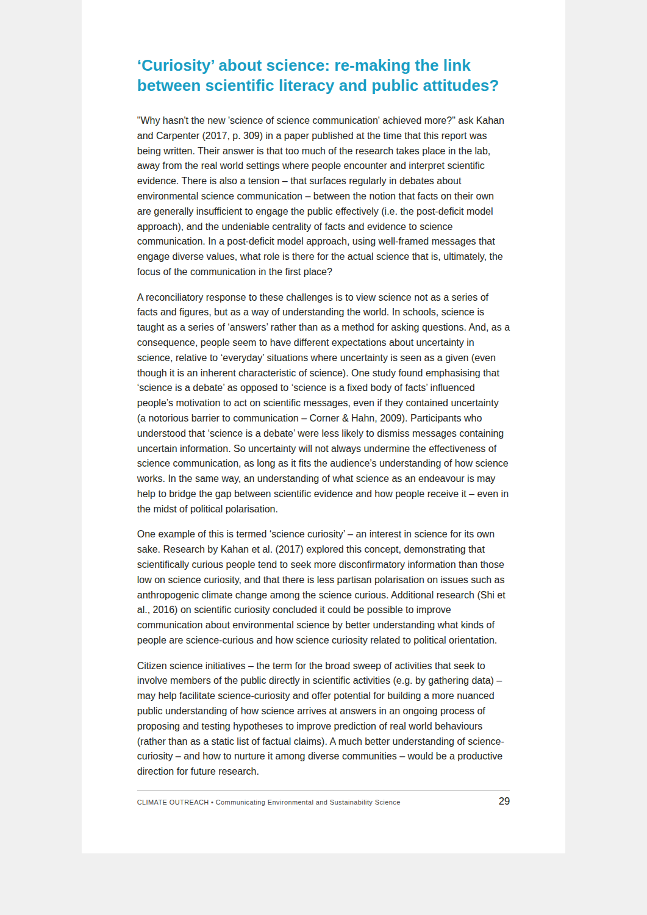‘Curiosity’ about science: re-making the link between scientific literacy and public attitudes?
"Why hasn't the new 'science of science communication' achieved more?" ask Kahan and Carpenter (2017, p. 309) in a paper published at the time that this report was being written. Their answer is that too much of the research takes place in the lab, away from the real world settings where people encounter and interpret scientific evidence. There is also a tension – that surfaces regularly in debates about environmental science communication – between the notion that facts on their own are generally insufficient to engage the public effectively (i.e. the post-deficit model approach), and the undeniable centrality of facts and evidence to science communication. In a post-deficit model approach, using well-framed messages that engage diverse values, what role is there for the actual science that is, ultimately, the focus of the communication in the first place?
A reconciliatory response to these challenges is to view science not as a series of facts and figures, but as a way of understanding the world. In schools, science is taught as a series of ‘answers’ rather than as a method for asking questions. And, as a consequence, people seem to have different expectations about uncertainty in science, relative to ‘everyday’ situations where uncertainty is seen as a given (even though it is an inherent characteristic of science). One study found emphasising that ‘science is a debate’ as opposed to ‘science is a fixed body of facts’ influenced people’s motivation to act on scientific messages, even if they contained uncertainty (a notorious barrier to communication – Corner & Hahn, 2009). Participants who understood that ‘science is a debate’ were less likely to dismiss messages containing uncertain information. So uncertainty will not always undermine the effectiveness of science communication, as long as it fits the audience’s understanding of how science works. In the same way, an understanding of what science as an endeavour is may help to bridge the gap between scientific evidence and how people receive it – even in the midst of political polarisation.
One example of this is termed ‘science curiosity’ – an interest in science for its own sake. Research by Kahan et al. (2017) explored this concept, demonstrating that scientifically curious people tend to seek more disconfirmatory information than those low on science curiosity, and that there is less partisan polarisation on issues such as anthropogenic climate change among the science curious. Additional research (Shi et al., 2016) on scientific curiosity concluded it could be possible to improve communication about environmental science by better understanding what kinds of people are science-curious and how science curiosity related to political orientation.
Citizen science initiatives – the term for the broad sweep of activities that seek to involve members of the public directly in scientific activities (e.g. by gathering data) – may help facilitate science-curiosity and offer potential for building a more nuanced public understanding of how science arrives at answers in an ongoing process of proposing and testing hypotheses to improve prediction of real world behaviours (rather than as a static list of factual claims). A much better understanding of science-curiosity – and how to nurture it among diverse communities – would be a productive direction for future research.
Climate Outreach • Communicating Environmental and Sustainability Science
29